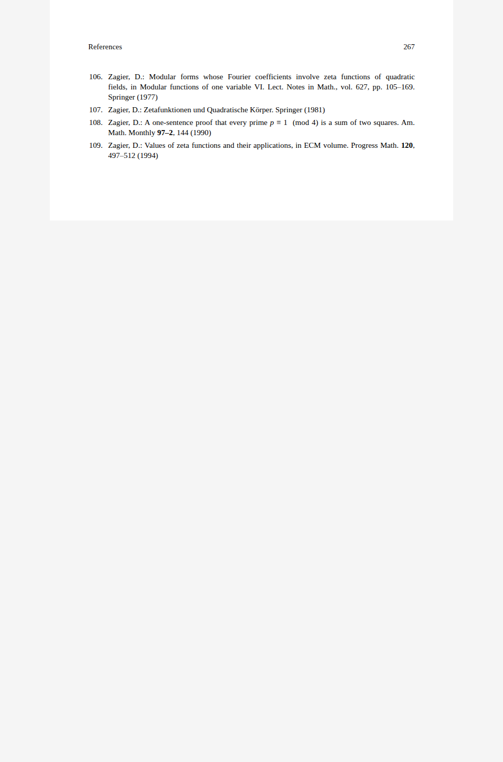References 267
106. Zagier, D.: Modular forms whose Fourier coefficients involve zeta functions of quadratic fields, in Modular functions of one variable VI. Lect. Notes in Math., vol. 627, pp. 105–169. Springer (1977)
107. Zagier, D.: Zetafunktionen und Quadratische Körper. Springer (1981)
108. Zagier, D.: A one-sentence proof that every prime p ≡ 1 (mod 4) is a sum of two squares. Am. Math. Monthly 97–2, 144 (1990)
109. Zagier, D.: Values of zeta functions and their applications, in ECM volume. Progress Math. 120, 497–512 (1994)